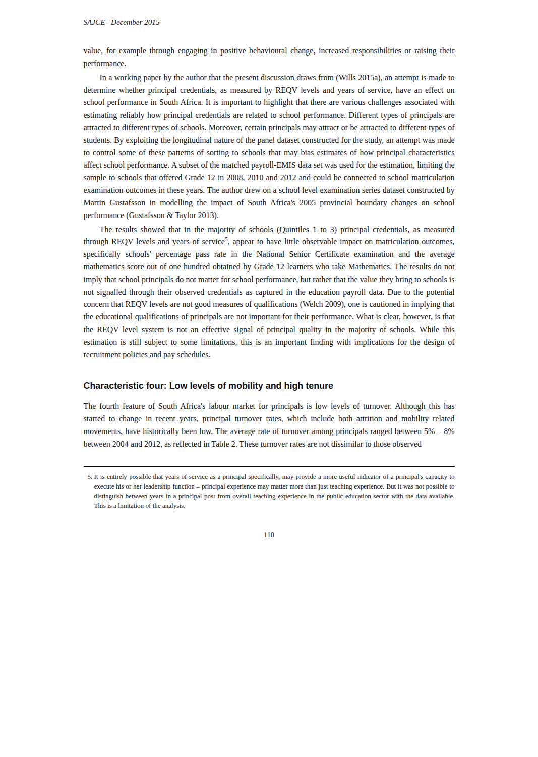SAJCE– December 2015
value, for example through engaging in positive behavioural change, increased responsibilities or raising their performance.
In a working paper by the author that the present discussion draws from (Wills 2015a), an attempt is made to determine whether principal credentials, as measured by REQV levels and years of service, have an effect on school performance in South Africa. It is important to highlight that there are various challenges associated with estimating reliably how principal credentials are related to school performance. Different types of principals are attracted to different types of schools. Moreover, certain principals may attract or be attracted to different types of students. By exploiting the longitudinal nature of the panel dataset constructed for the study, an attempt was made to control some of these patterns of sorting to schools that may bias estimates of how principal characteristics affect school performance. A subset of the matched payroll-EMIS data set was used for the estimation, limiting the sample to schools that offered Grade 12 in 2008, 2010 and 2012 and could be connected to school matriculation examination outcomes in these years. The author drew on a school level examination series dataset constructed by Martin Gustafsson in modelling the impact of South Africa's 2005 provincial boundary changes on school performance (Gustafsson & Taylor 2013).
The results showed that in the majority of schools (Quintiles 1 to 3) principal credentials, as measured through REQV levels and years of service5, appear to have little observable impact on matriculation outcomes, specifically schools' percentage pass rate in the National Senior Certificate examination and the average mathematics score out of one hundred obtained by Grade 12 learners who take Mathematics. The results do not imply that school principals do not matter for school performance, but rather that the value they bring to schools is not signalled through their observed credentials as captured in the education payroll data. Due to the potential concern that REQV levels are not good measures of qualifications (Welch 2009), one is cautioned in implying that the educational qualifications of principals are not important for their performance. What is clear, however, is that the REQV level system is not an effective signal of principal quality in the majority of schools. While this estimation is still subject to some limitations, this is an important finding with implications for the design of recruitment policies and pay schedules.
Characteristic four: Low levels of mobility and high tenure
The fourth feature of South Africa's labour market for principals is low levels of turnover. Although this has started to change in recent years, principal turnover rates, which include both attrition and mobility related movements, have historically been low. The average rate of turnover among principals ranged between 5% – 8% between 2004 and 2012, as reflected in Table 2. These turnover rates are not dissimilar to those observed
It is entirely possible that years of service as a principal specifically, may provide a more useful indicator of a principal's capacity to execute his or her leadership function – principal experience may matter more than just teaching experience. But it was not possible to distinguish between years in a principal post from overall teaching experience in the public education sector with the data available. This is a limitation of the analysis.
110